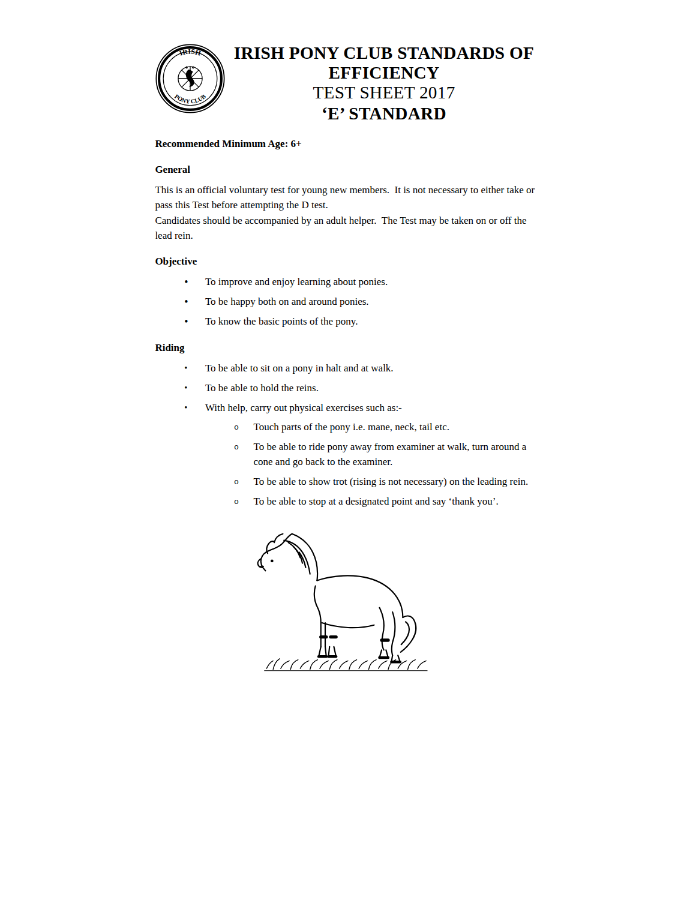IRISH PONY CLUB
IRISH PONY CLUB STANDARDS OF
EFFICIENCY
TEST SHEET 2017
‘E’ STANDARD
Recommended Minimum Age: 6+
General
This is an official voluntary test for young new members. It is not necessary to either take or pass this Test before attempting the D test.
Candidates should be accompanied by an adult helper. The Test may be taken on or off the lead rein.
Objective
To improve and enjoy learning about ponies.
To be happy both on and around ponies.
To know the basic points of the pony.
Riding
To be able to sit on a pony in halt and at walk.
To be able to hold the reins.
With help, carry out physical exercises such as:-
Touch parts of the pony i.e. mane, neck, tail etc.
To be able to ride pony away from examiner at walk, turn around a cone and go back to the examiner.
To be able to show trot (rising is not necessary) on the leading rein.
To be able to stop at a designated point and say ‘thank you’.